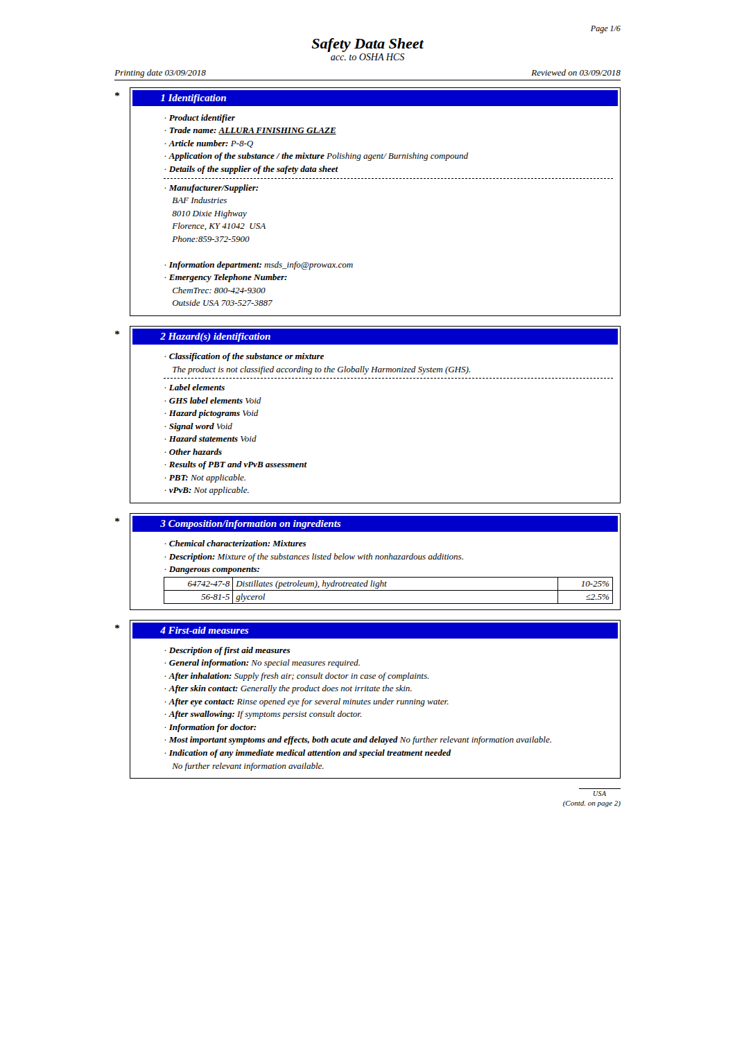Page 1/6
Safety Data Sheet
acc. to OSHA HCS
Printing date 03/09/2018 Reviewed on 03/09/2018
*
1 Identification
· Product identifier
· Trade name: ALLURA FINISHING GLAZE
· Article number: P-8-Q
· Application of the substance / the mixture Polishing agent/ Burnishing compound
· Details of the supplier of the safety data sheet
· Manufacturer/Supplier:
BAF Industries
8010 Dixie Highway
Florence, KY 41042 USA
Phone:859-372-5900
· Information department: msds_info@prowax.com
· Emergency Telephone Number:
ChemTrec: 800-424-9300
Outside USA 703-527-3887
*
2 Hazard(s) identification
· Classification of the substance or mixture
The product is not classified according to the Globally Harmonized System (GHS).
· Label elements
· GHS label elements Void
· Hazard pictograms Void
· Signal word Void
· Hazard statements Void
· Other hazards
· Results of PBT and vPvB assessment
· PBT: Not applicable.
· vPvB: Not applicable.
*
3 Composition/information on ingredients
· Chemical characterization: Mixtures
· Description: Mixture of the substances listed below with nonhazardous additions.
· Dangerous components:
| 64742-47-8 | Distillates (petroleum), hydrotreated light | 10-25% |
| 56-81-5 | glycerol | ≤2.5% |
*
4 First-aid measures
· Description of first aid measures
· General information: No special measures required.
· After inhalation: Supply fresh air; consult doctor in case of complaints.
· After skin contact: Generally the product does not irritate the skin.
· After eye contact: Rinse opened eye for several minutes under running water.
· After swallowing: If symptoms persist consult doctor.
· Information for doctor:
· Most important symptoms and effects, both acute and delayed No further relevant information available.
· Indication of any immediate medical attention and special treatment needed
No further relevant information available.
USA (Contd. on page 2)